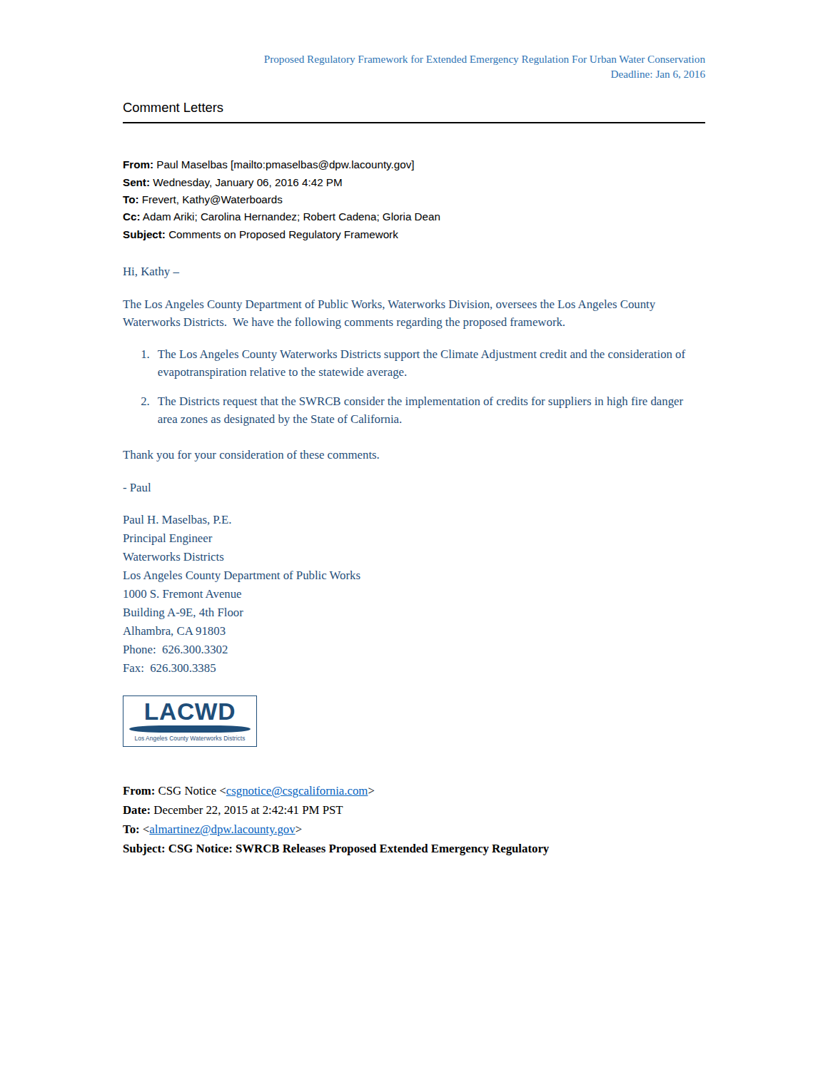Proposed Regulatory Framework for Extended Emergency Regulation For Urban Water Conservation Deadline: Jan 6, 2016
Comment Letters
From: Paul Maselbas [mailto:pmaselbas@dpw.lacounty.gov]
Sent: Wednesday, January 06, 2016 4:42 PM
To: Frevert, Kathy@Waterboards
Cc: Adam Ariki; Carolina Hernandez; Robert Cadena; Gloria Dean
Subject: Comments on Proposed Regulatory Framework
Hi, Kathy –
The Los Angeles County Department of Public Works, Waterworks Division, oversees the Los Angeles County Waterworks Districts. We have the following comments regarding the proposed framework.
The Los Angeles County Waterworks Districts support the Climate Adjustment credit and the consideration of evapotranspiration relative to the statewide average.
The Districts request that the SWRCB consider the implementation of credits for suppliers in high fire danger area zones as designated by the State of California.
Thank you for your consideration of these comments.
- Paul
Paul H. Maselbas, P.E.
Principal Engineer
Waterworks Districts
Los Angeles County Department of Public Works
1000 S. Fremont Avenue
Building A-9E, 4th Floor
Alhambra, CA 91803
Phone: 626.300.3302
Fax: 626.300.3385
LACWD
Los Angeles County Waterworks Districts
From: CSG Notice <csgnotice@csgcalifornia.com>
Date: December 22, 2015 at 2:42:41 PM PST
To: <almartinez@dpw.lacounty.gov>
Subject: CSG Notice: SWRCB Releases Proposed Extended Emergency Regulatory